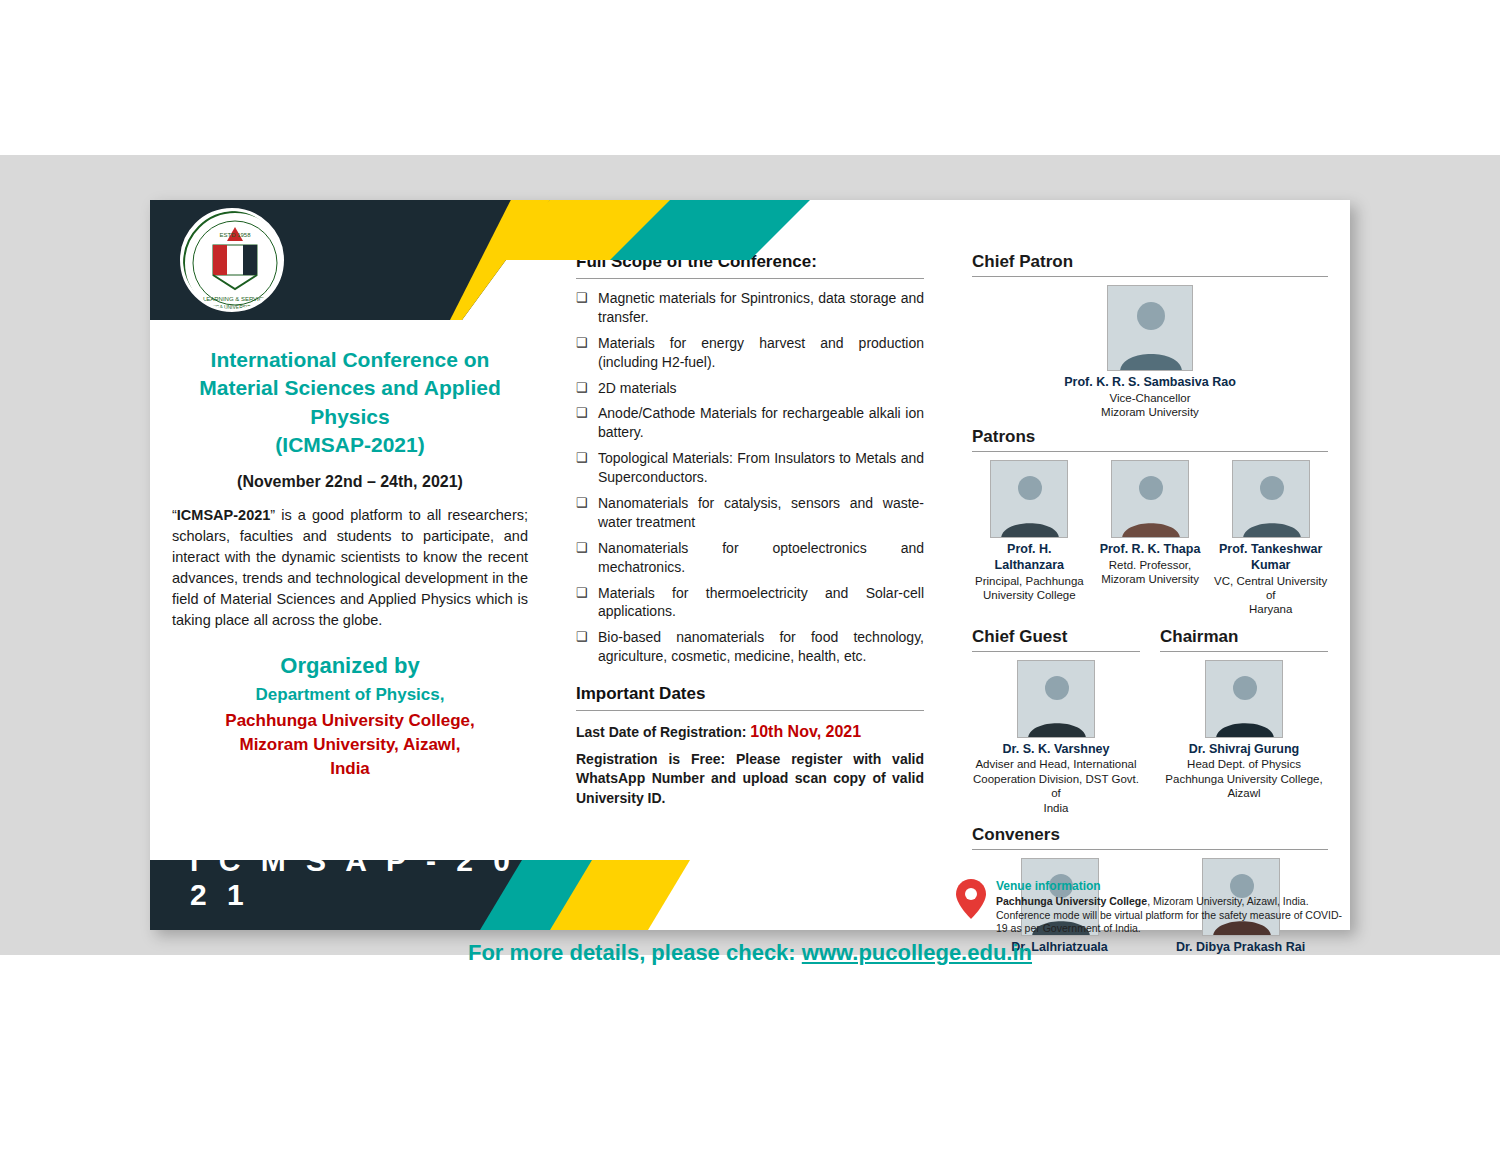I C M S A P - 2 0 2 1
I C M S A P - 2 0 2 1
ESTD 1958 LEARNING & SERVICE PACHHUNGA UNIVERSITY COLLEGE
International Conference on
Material Sciences and Applied
Physics
(ICMSAP-2021)
(November 22nd – 24th, 2021)
“ICMSAP-2021” is a good platform to all researchers; scholars, faculties and students to participate, and interact with the dynamic scientists to know the recent advances, trends and technological development in the field of Material Sciences and Applied Physics which is taking place all across the globe.
Organized by
Department of Physics,
Pachhunga University College,
Mizoram University, Aizawl,
India
I C M S A P - 2 0 2 1
Full Scope of the Conference:
Magnetic materials for Spintronics, data storage and transfer.
Materials for energy harvest and production (including H2-fuel).
2D materials
Anode/Cathode Materials for rechargeable alkali ion battery.
Topological Materials: From Insulators to Metals and Superconductors.
Nanomaterials for catalysis, sensors and waste-water treatment
Nanomaterials for optoelectronics and mechatronics.
Materials for thermoelectricity and Solar-cell applications.
Bio-based nanomaterials for food technology, agriculture, cosmetic, medicine, health, etc.
Important Dates
Last Date of Registration: 10th Nov, 2021
Registration is Free: Please register with valid WhatsApp Number and upload scan copy of valid University ID.
Chief Patron
Prof. K. R. S. Sambasiva Rao Vice-Chancellor
Mizoram University
Patrons
Prof. H. Lalthanzara Principal, Pachhunga
University College
Prof. R. K. Thapa Retd. Professor,
Mizoram University
Prof. Tankeshwar Kumar VC, Central University of
Haryana
Chief Guest
Dr. S. K. Varshney Adviser and Head, International
Cooperation Division, DST Govt. of
India
Chairman
Dr. Shivraj Gurung Head Dept. of Physics
Pachhunga University College,
Aizawl
Conveners
Dr. Lalhriatzuala
Dr. Dibya Prakash Rai
Venue information Pachhunga University College, Mizoram University, Aizawl, India. Conference mode will be virtual platform for the safety measure of COVID-19 as per Government of India.
For more details, please check: www.pucollege.edu.in